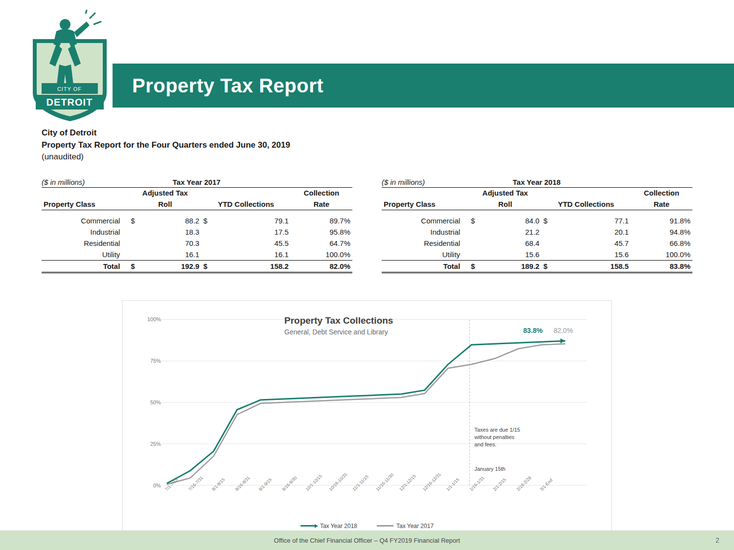CITY OF DETROIT
Property Tax Report
City of Detroit
Property Tax Report for the Four Quarters ended June 30, 2019
(unaudited)
($ in millions) Tax Year 2017
| | Adjusted Tax | | Collection |
| --- | --- | --- | --- |
| Property Class | Roll | YTD Collections | Rate |
| Commercial | $ | 88.2 | $ | 79.1 | 89.7% |
| Industrial | | 18.3 | | 17.5 | 95.8% |
| Residential | | 70.3 | | 45.5 | 64.7% |
| Utility | | 16.1 | | 16.1 | 100.0% |
| Total | $ | 192.9 | $ | 158.2 | 82.0% |
($ in millions) Tax Year 2018
| | Adjusted Tax | | Collection |
| --- | --- | --- | --- |
| Property Class | Roll | YTD Collections | Rate |
| Commercial | $ | 84.0 | $ | 77.1 | 91.8% |
| Industrial | | 21.2 | | 20.1 | 94.8% |
| Residential | | 68.4 | | 45.7 | 66.8% |
| Utility | | 15.6 | | 15.6 | 100.0% |
| Total | $ | 189.2 | $ | 158.5 | 83.8% |
Property Tax Collections
General, Debt Service and Library
100% 75% 50% 25% 0% January 15th Taxes are due 1/15 without penalties and fees. 83.8% 82.0% 7/1-7/15 7/16-7/31 8/1-8/15 8/16-8/31 9/1-9/15 9/16-9/30 10/1-10/15 10/16-10/31 11/1-11/15 11/16-11/30 12/1-12/15 12/16-12/31 1/1-1/15 1/16-1/31 2/1-2/15 2/16-2/28 3/1-End
Tax Year 2018 Tax Year 2017
Office of the Chief Financial Officer – Q4 FY2019 Financial Report 2